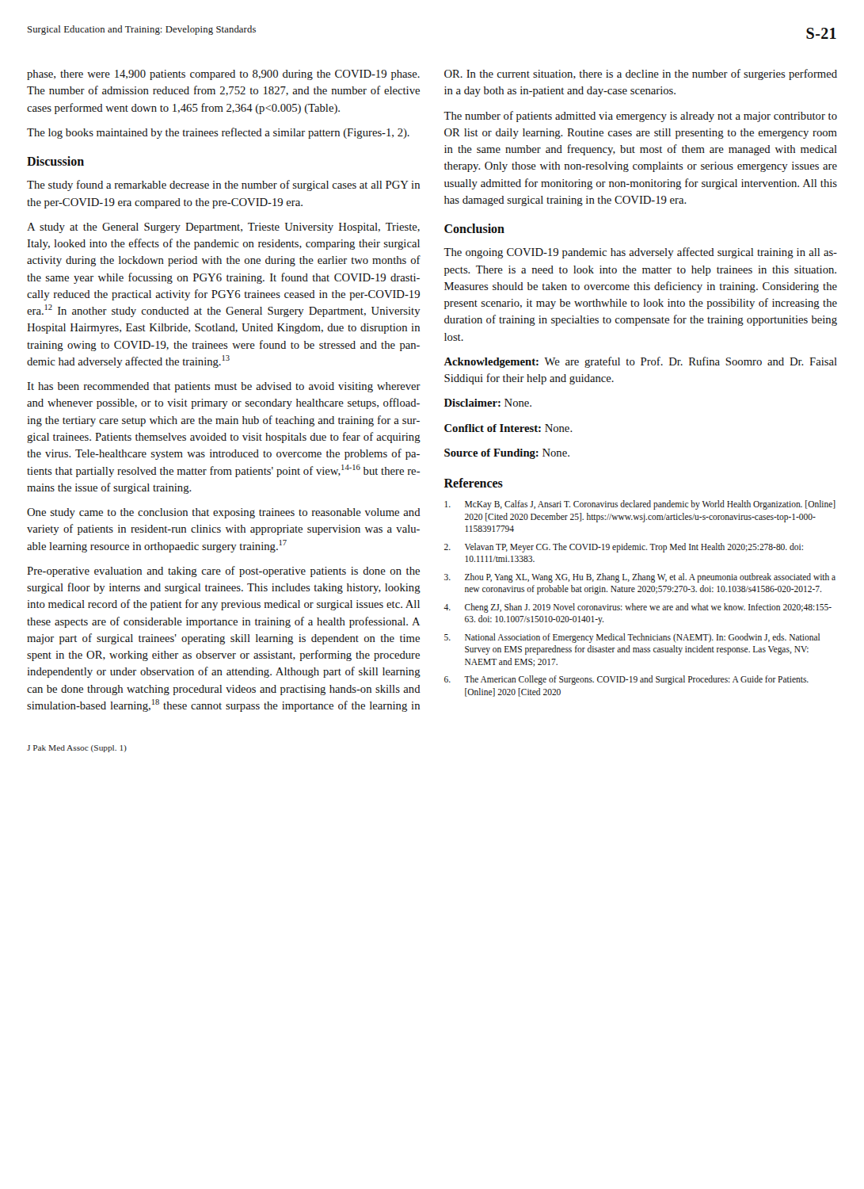Surgical Education and Training: Developing Standards
S-21
phase, there were 14,900 patients compared to 8,900 during the COVID-19 phase. The number of admission reduced from 2,752 to 1827, and the number of elective cases performed went down to 1,465 from 2,364 (p<0.005) (Table).
The log books maintained by the trainees reflected a similar pattern (Figures-1, 2).
Discussion
The study found a remarkable decrease in the number of surgical cases at all PGY in the per-COVID-19 era compared to the pre-COVID-19 era.
A study at the General Surgery Department, Trieste University Hospital, Trieste, Italy, looked into the effects of the pandemic on residents, comparing their surgical activity during the lockdown period with the one during the earlier two months of the same year while focussing on PGY6 training. It found that COVID-19 drastically reduced the practical activity for PGY6 trainees ceased in the per-COVID-19 era.12 In another study conducted at the General Surgery Department, University Hospital Hairmyres, East Kilbride, Scotland, United Kingdom, due to disruption in training owing to COVID-19, the trainees were found to be stressed and the pandemic had adversely affected the training.13
It has been recommended that patients must be advised to avoid visiting wherever and whenever possible, or to visit primary or secondary healthcare setups, offloading the tertiary care setup which are the main hub of teaching and training for a surgical trainees. Patients themselves avoided to visit hospitals due to fear of acquiring the virus. Tele-healthcare system was introduced to overcome the problems of patients that partially resolved the matter from patients' point of view,14-16 but there remains the issue of surgical training.
One study came to the conclusion that exposing trainees to reasonable volume and variety of patients in resident-run clinics with appropriate supervision was a valuable learning resource in orthopaedic surgery training.17
Pre-operative evaluation and taking care of post-operative patients is done on the surgical floor by interns and surgical trainees. This includes taking history, looking into medical record of the patient for any previous medical or surgical issues etc. All these aspects are of considerable importance in training of a health professional. A major part of surgical trainees' operating skill learning is dependent on the time spent in the OR, working either as observer or assistant, performing the procedure independently or under observation of an attending. Although part of skill learning can be done through watching procedural videos and practising hands-on skills and simulation-based learning,18 these cannot surpass the importance of the learning in OR. In the current situation, there is a decline in the number of surgeries performed in a day both as in-patient and day-case scenarios.
The number of patients admitted via emergency is already not a major contributor to OR list or daily learning. Routine cases are still presenting to the emergency room in the same number and frequency, but most of them are managed with medical therapy. Only those with non-resolving complaints or serious emergency issues are usually admitted for monitoring or non-monitoring for surgical intervention. All this has damaged surgical training in the COVID-19 era.
Conclusion
The ongoing COVID-19 pandemic has adversely affected surgical training in all aspects. There is a need to look into the matter to help trainees in this situation. Measures should be taken to overcome this deficiency in training. Considering the present scenario, it may be worthwhile to look into the possibility of increasing the duration of training in specialties to compensate for the training opportunities being lost.
Acknowledgement: We are grateful to Prof. Dr. Rufina Soomro and Dr. Faisal Siddiqui for their help and guidance.
Disclaimer: None.
Conflict of Interest: None.
Source of Funding: None.
References
McKay B, Calfas J, Ansari T. Coronavirus declared pandemic by World Health Organization. [Online] 2020 [Cited 2020 December 25]. https://www.wsj.com/articles/u-s-coronavirus-cases-top-1-000-11583917794
Velavan TP, Meyer CG. The COVID-19 epidemic. Trop Med Int Health 2020;25:278-80. doi: 10.1111/tmi.13383.
Zhou P, Yang XL, Wang XG, Hu B, Zhang L, Zhang W, et al. A pneumonia outbreak associated with a new coronavirus of probable bat origin. Nature 2020;579:270-3. doi: 10.1038/s41586-020-2012-7.
Cheng ZJ, Shan J. 2019 Novel coronavirus: where we are and what we know. Infection 2020;48:155-63. doi: 10.1007/s15010-020-01401-y.
National Association of Emergency Medical Technicians (NAEMT). In: Goodwin J, eds. National Survey on EMS preparedness for disaster and mass casualty incident response. Las Vegas, NV: NAEMT and EMS; 2017.
The American College of Surgeons. COVID-19 and Surgical Procedures: A Guide for Patients. [Online] 2020 [Cited 2020
J Pak Med Assoc (Suppl. 1)